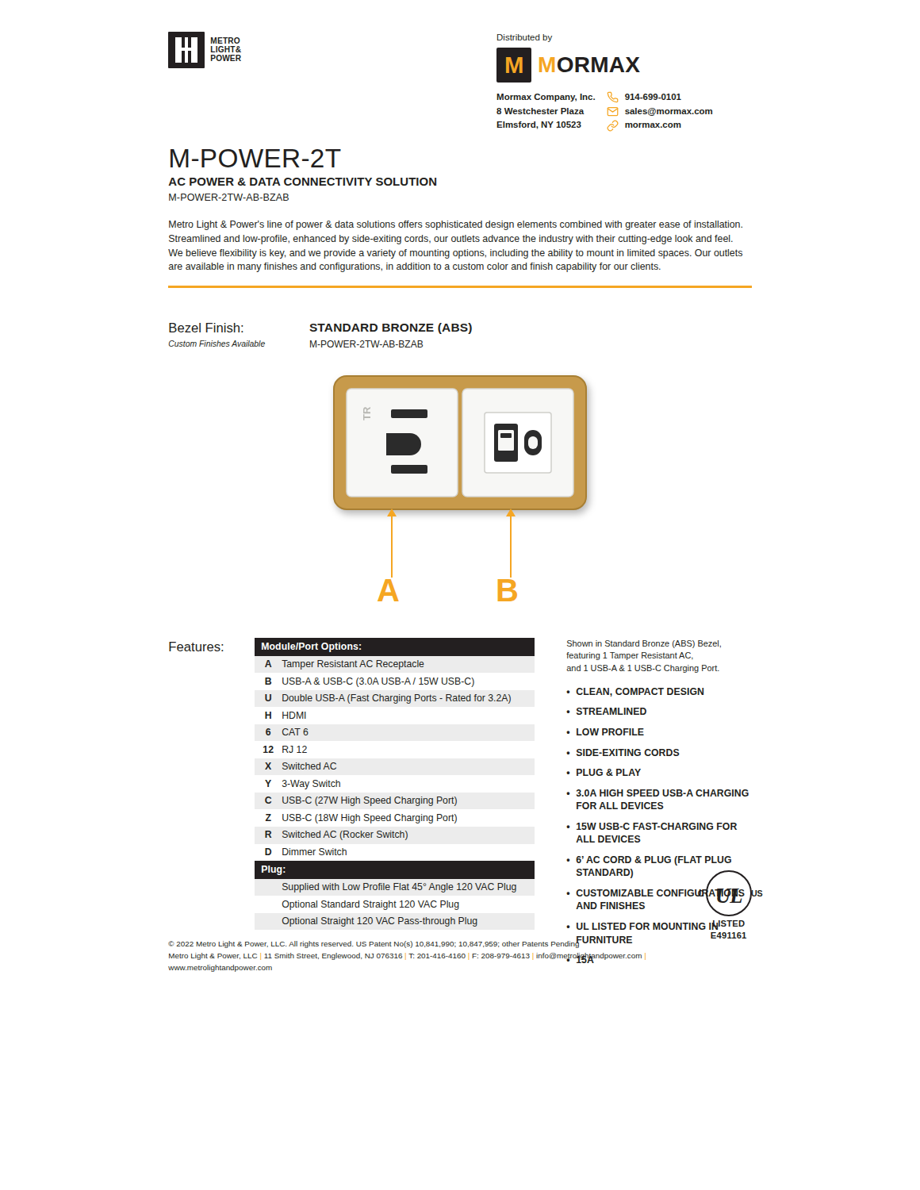METRO
LIGHT&
POWER
Distributed by
M
MORMAX
Mormax Company, Inc.
8 Westchester Plaza
Elmsford, NY 10523
914-699-0101
sales@mormax.com
mormax.com
M-POWER-2T
AC POWER & DATA CONNECTIVITY SOLUTION
M-POWER-2TW-AB-BZAB
Metro Light & Power's line of power & data solutions offers sophisticated design elements combined with greater ease of installation. Streamlined and low-profile, enhanced by side-exiting cords, our outlets advance the industry with their cutting-edge look and feel. We believe flexibility is key, and we provide a variety of mounting options, including the ability to mount in limited spaces. Our outlets are available in many finishes and configurations, in addition to a custom color and finish capability for our clients.
Bezel Finish:
Custom Finishes Available
STANDARD BRONZE (ABS)
M-POWER-2TW-AB-BZAB
TR
A
B
Features:
Module/Port Options:
| A | Tamper Resistant AC Receptacle |
| B | USB-A & USB-C (3.0A USB-A / 15W USB-C) |
| U | Double USB-A (Fast Charging Ports - Rated for 3.2A) |
| H | HDMI |
| 6 | CAT 6 |
| 12 | RJ 12 |
| X | Switched AC |
| Y | 3-Way Switch |
| C | USB-C (27W High Speed Charging Port) |
| Z | USB-C (18W High Speed Charging Port) |
| R | Switched AC (Rocker Switch) |
| D | Dimmer Switch |
Plug:
Supplied with Low Profile Flat 45° Angle 120 VAC Plug
Optional Standard Straight 120 VAC Plug
Optional Straight 120 VAC Pass-through Plug
Shown in Standard Bronze (ABS) Bezel, featuring 1 Tamper Resistant AC,
and 1 USB-A & 1 USB-C Charging Port.
CLEAN, COMPACT DESIGN
STREAMLINED
LOW PROFILE
SIDE-EXITING CORDS
PLUG & PLAY
3.0A HIGH SPEED USB-A CHARGING FOR ALL DEVICES
15W USB-C FAST-CHARGING FOR ALL DEVICES
6’ AC CORD & PLUG (FLAT PLUG STANDARD)
CUSTOMIZABLE CONFIGURATIONS AND FINISHES
UL LISTED FOR MOUNTING IN FURNITURE
15A
UL
C
US
LISTED
E491161
© 2022 Metro Light & Power, LLC. All rights reserved. US Patent No(s) 10,841,990; 10,847,959; other Patents Pending
Metro Light & Power, LLC | 11 Smith Street, Englewood, NJ 076316 | T: 201-416-4160 | F: 208-979-4613 | info@metrolightandpower.com | www.metrolightandpower.com